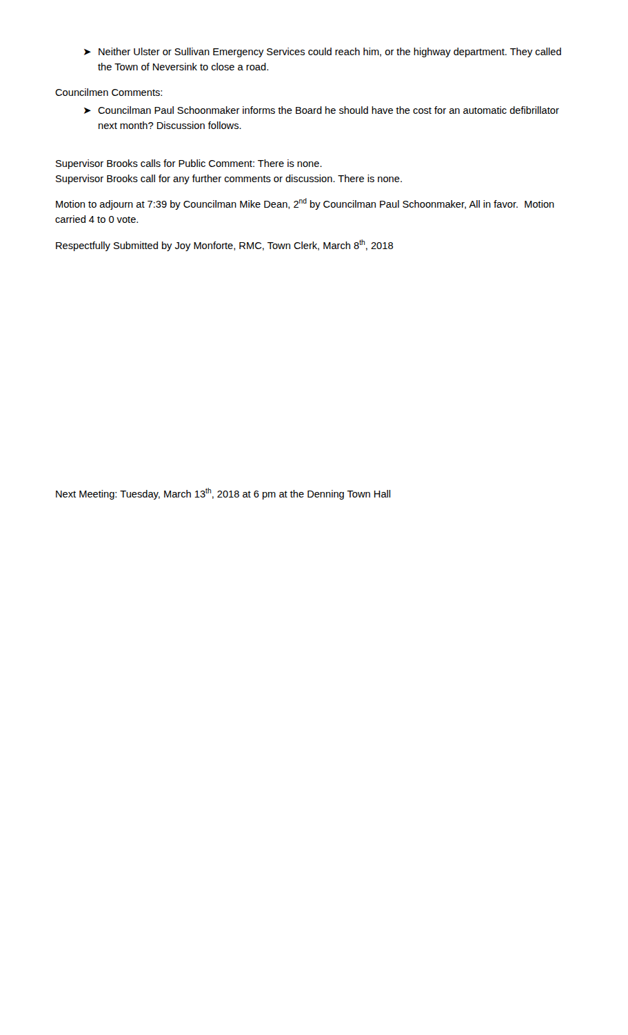Neither Ulster or Sullivan Emergency Services could reach him, or the highway department. They called the Town of Neversink to close a road.
Councilmen Comments:
Councilman Paul Schoonmaker informs the Board he should have the cost for an automatic defibrillator next month? Discussion follows.
Supervisor Brooks calls for Public Comment: There is none.
Supervisor Brooks call for any further comments or discussion. There is none.
Motion to adjourn at 7:39 by Councilman Mike Dean, 2nd by Councilman Paul Schoonmaker, All in favor. Motion carried 4 to 0 vote.
Respectfully Submitted by Joy Monforte, RMC, Town Clerk, March 8th, 2018
Next Meeting: Tuesday, March 13th, 2018 at 6 pm at the Denning Town Hall